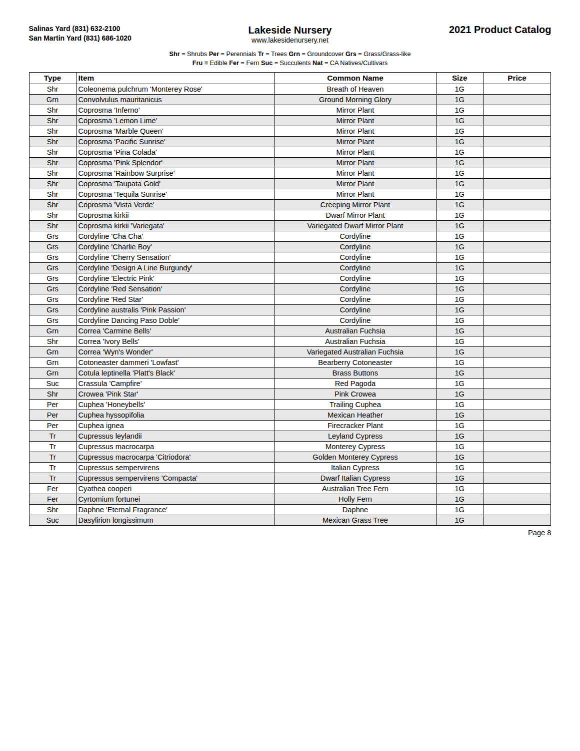| Salinas Yard (831) 632-2100 San Martin Yard (831) 686-1020 | Lakeside Nursery www.lakesidenursery.net | 2021 Product Catalog |
Shr = Shrubs Per = Perennials Tr = Trees Grn = Groundcover Grs = Grass/Grass-like
Fru = Edible Fer = Fern Suc = Succulents Nat = CA Natives/Cultivars
| Type | Item | Common Name | Size | Price |
| --- | --- | --- | --- | --- |
| Shr | Coleonema pulchrum 'Monterey Rose' | Breath of Heaven | 1G | |
| Grn | Convolvulus mauritanicus | Ground Morning Glory | 1G | |
| Shr | Coprosma 'Inferno' | Mirror Plant | 1G | |
| Shr | Coprosma 'Lemon Lime' | Mirror Plant | 1G | |
| Shr | Coprosma 'Marble Queen' | Mirror Plant | 1G | |
| Shr | Coprosma 'Pacific Sunrise' | Mirror Plant | 1G | |
| Shr | Coprosma 'Pina Colada' | Mirror Plant | 1G | |
| Shr | Coprosma 'Pink Splendor' | Mirror Plant | 1G | |
| Shr | Coprosma 'Rainbow Surprise' | Mirror Plant | 1G | |
| Shr | Coprosma 'Taupata Gold' | Mirror Plant | 1G | |
| Shr | Coprosma 'Tequila Sunrise' | Mirror Plant | 1G | |
| Shr | Coprosma 'Vista Verde' | Creeping Mirror Plant | 1G | |
| Shr | Coprosma kirkii | Dwarf Mirror Plant | 1G | |
| Shr | Coprosma kirkii 'Variegata' | Variegated Dwarf Mirror Plant | 1G | |
| Grs | Cordyline 'Cha Cha' | Cordyline | 1G | |
| Grs | Cordyline 'Charlie Boy' | Cordyline | 1G | |
| Grs | Cordyline 'Cherry Sensation' | Cordyline | 1G | |
| Grs | Cordyline 'Design A Line Burgundy' | Cordyline | 1G | |
| Grs | Cordyline 'Electric Pink' | Cordyline | 1G | |
| Grs | Cordyline 'Red Sensation' | Cordyline | 1G | |
| Grs | Cordyline 'Red Star' | Cordyline | 1G | |
| Grs | Cordyline australis 'Pink Passion' | Cordyline | 1G | |
| Grs | Cordyline Dancing Paso Doble' | Cordyline | 1G | |
| Grn | Correa 'Carmine Bells' | Australian Fuchsia | 1G | |
| Shr | Correa 'Ivory Bells' | Australian Fuchsia | 1G | |
| Grn | Correa 'Wyn's Wonder' | Variegated Australian Fuchsia | 1G | |
| Grn | Cotoneaster dammeri 'Lowfast' | Bearberry Cotoneaster | 1G | |
| Grn | Cotula leptinella 'Platt's Black' | Brass Buttons | 1G | |
| Suc | Crassula 'Campfire' | Red Pagoda | 1G | |
| Shr | Crowea 'Pink Star' | Pink Crowea | 1G | |
| Per | Cuphea 'Honeybells' | Trailing Cuphea | 1G | |
| Per | Cuphea hyssopifolia | Mexican Heather | 1G | |
| Per | Cuphea ignea | Firecracker Plant | 1G | |
| Tr | Cupressus leylandii | Leyland Cypress | 1G | |
| Tr | Cupressus macrocarpa | Monterey Cypress | 1G | |
| Tr | Cupressus macrocarpa 'Citriodora' | Golden Monterey Cypress | 1G | |
| Tr | Cupressus sempervirens | Italian Cypress | 1G | |
| Tr | Cupressus sempervirens 'Compacta' | Dwarf Italian Cypress | 1G | |
| Fer | Cyathea cooperi | Australian Tree Fern | 1G | |
| Fer | Cyrtomium fortunei | Holly Fern | 1G | |
| Shr | Daphne 'Eternal Fragrance' | Daphne | 1G | |
| Suc | Dasylirion longissimum | Mexican Grass Tree | 1G | |
Page 8